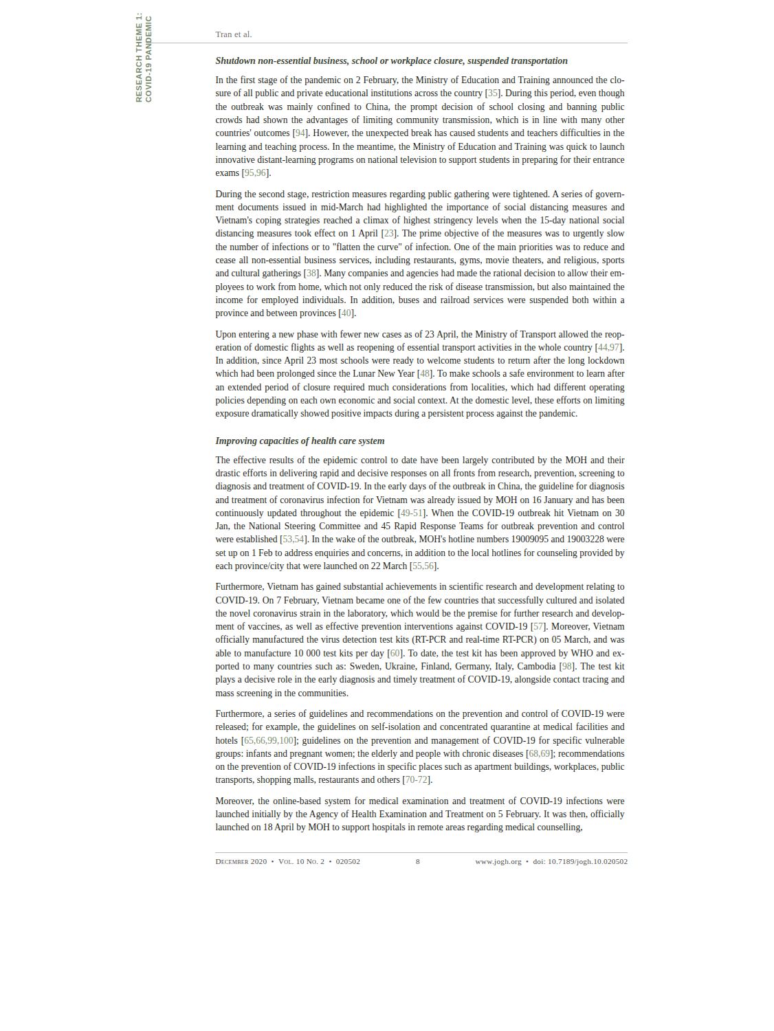Tran et al.
RESEARCH THEME 1:
COVID-19 PANDEMIC
Shutdown non-essential business, school or workplace closure, suspended transportation
In the first stage of the pandemic on 2 February, the Ministry of Education and Training announced the closure of all public and private educational institutions across the country [35]. During this period, even though the outbreak was mainly confined to China, the prompt decision of school closing and banning public crowds had shown the advantages of limiting community transmission, which is in line with many other countries' outcomes [94]. However, the unexpected break has caused students and teachers difficulties in the learning and teaching process. In the meantime, the Ministry of Education and Training was quick to launch innovative distant-learning programs on national television to support students in preparing for their entrance exams [95,96].
During the second stage, restriction measures regarding public gathering were tightened. A series of government documents issued in mid-March had highlighted the importance of social distancing measures and Vietnam's coping strategies reached a climax of highest stringency levels when the 15-day national social distancing measures took effect on 1 April [23]. The prime objective of the measures was to urgently slow the number of infections or to "flatten the curve" of infection. One of the main priorities was to reduce and cease all non-essential business services, including restaurants, gyms, movie theaters, and religious, sports and cultural gatherings [38]. Many companies and agencies had made the rational decision to allow their employees to work from home, which not only reduced the risk of disease transmission, but also maintained the income for employed individuals. In addition, buses and railroad services were suspended both within a province and between provinces [40].
Upon entering a new phase with fewer new cases as of 23 April, the Ministry of Transport allowed the reoperation of domestic flights as well as reopening of essential transport activities in the whole country [44,97]. In addition, since April 23 most schools were ready to welcome students to return after the long lockdown which had been prolonged since the Lunar New Year [48]. To make schools a safe environment to learn after an extended period of closure required much considerations from localities, which had different operating policies depending on each own economic and social context. At the domestic level, these efforts on limiting exposure dramatically showed positive impacts during a persistent process against the pandemic.
Improving capacities of health care system
The effective results of the epidemic control to date have been largely contributed by the MOH and their drastic efforts in delivering rapid and decisive responses on all fronts from research, prevention, screening to diagnosis and treatment of COVID-19. In the early days of the outbreak in China, the guideline for diagnosis and treatment of coronavirus infection for Vietnam was already issued by MOH on 16 January and has been continuously updated throughout the epidemic [49-51]. When the COVID-19 outbreak hit Vietnam on 30 Jan, the National Steering Committee and 45 Rapid Response Teams for outbreak prevention and control were established [53,54]. In the wake of the outbreak, MOH's hotline numbers 19009095 and 19003228 were set up on 1 Feb to address enquiries and concerns, in addition to the local hotlines for counseling provided by each province/city that were launched on 22 March [55,56].
Furthermore, Vietnam has gained substantial achievements in scientific research and development relating to COVID-19. On 7 February, Vietnam became one of the few countries that successfully cultured and isolated the novel coronavirus strain in the laboratory, which would be the premise for further research and development of vaccines, as well as effective prevention interventions against COVID-19 [57]. Moreover, Vietnam officially manufactured the virus detection test kits (RT-PCR and real-time RT-PCR) on 05 March, and was able to manufacture 10 000 test kits per day [60]. To date, the test kit has been approved by WHO and exported to many countries such as: Sweden, Ukraine, Finland, Germany, Italy, Cambodia [98]. The test kit plays a decisive role in the early diagnosis and timely treatment of COVID-19, alongside contact tracing and mass screening in the communities.
Furthermore, a series of guidelines and recommendations on the prevention and control of COVID-19 were released; for example, the guidelines on self-isolation and concentrated quarantine at medical facilities and hotels [65,66,99,100]; guidelines on the prevention and management of COVID-19 for specific vulnerable groups: infants and pregnant women; the elderly and people with chronic diseases [68,69]; recommendations on the prevention of COVID-19 infections in specific places such as apartment buildings, workplaces, public transports, shopping malls, restaurants and others [70-72].
Moreover, the online-based system for medical examination and treatment of COVID-19 infections were launched initially by the Agency of Health Examination and Treatment on 5 February. It was then, officially launched on 18 April by MOH to support hospitals in remote areas regarding medical counselling,
December 2020 • Vol. 10 No. 2 • 020502
8
www.jogh.org • doi: 10.7189/jogh.10.020502